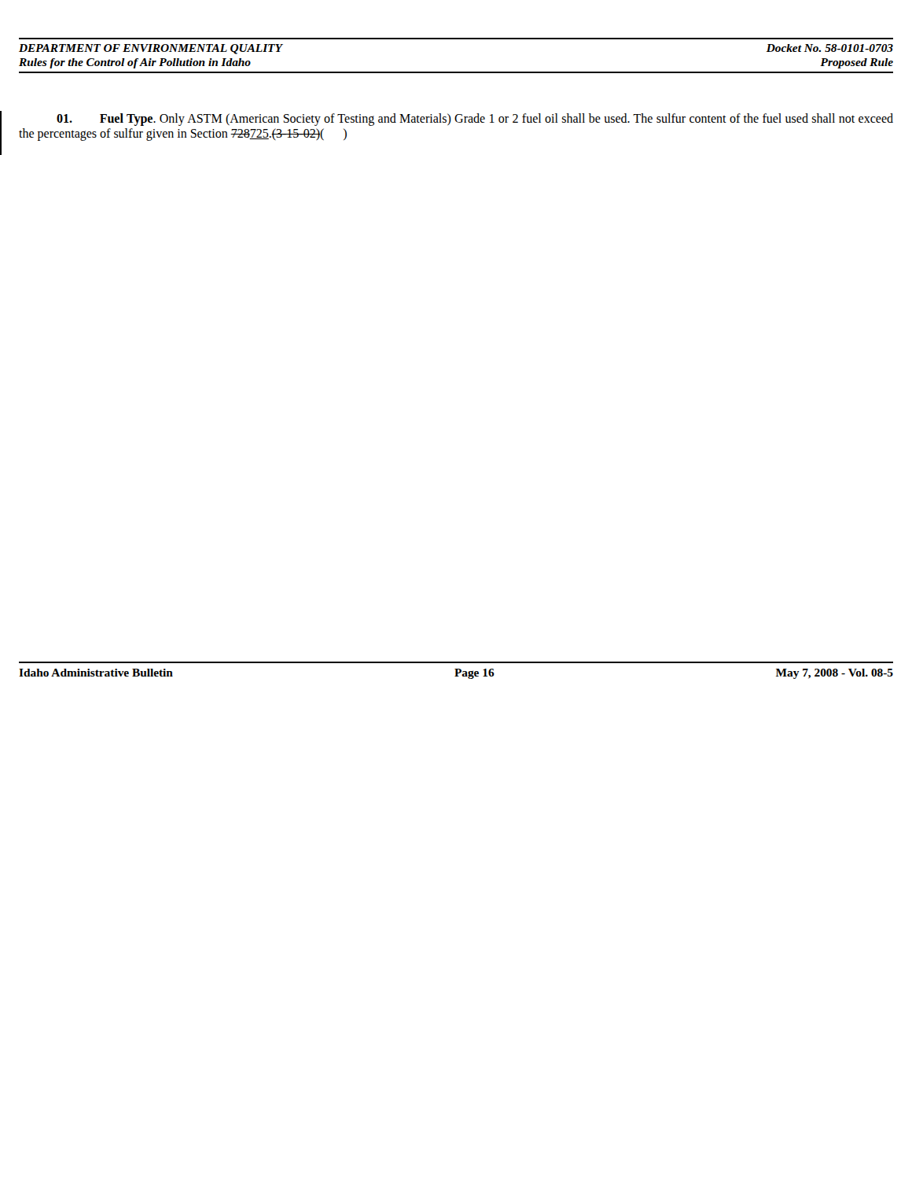DEPARTMENT OF ENVIRONMENTAL QUALITY
Rules for the Control of Air Pollution in Idaho
Docket No. 58-0101-0703
Proposed Rule
01. Fuel Type. Only ASTM (American Society of Testing and Materials) Grade 1 or 2 fuel oil shall be used. The sulfur content of the fuel used shall not exceed the percentages of sulfur given in Section 728725.(3-15-02)( )
Idaho Administrative Bulletin
Page 16
May 7, 2008 - Vol. 08-5